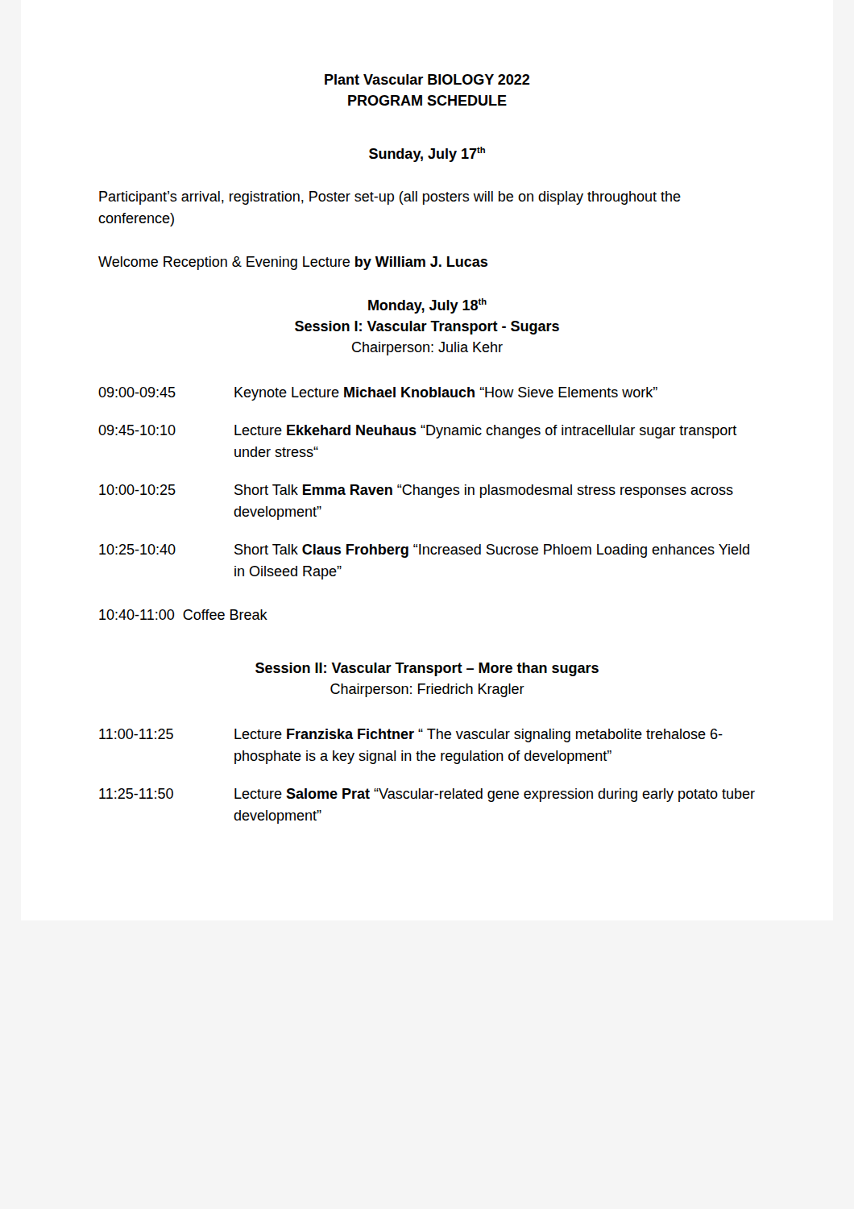Plant Vascular BIOLOGY 2022
PROGRAM SCHEDULE
Sunday, July 17th
Participant’s arrival, registration, Poster set-up (all posters will be on display throughout the conference)
Welcome Reception & Evening Lecture by William J. Lucas
Monday, July 18th
Session I: Vascular Transport - Sugars
Chairperson: Julia Kehr
| 09:00-09:45 | Keynote Lecture Michael Knoblauch “How Sieve Elements work” |
| 09:45-10:10 | Lecture Ekkehard Neuhaus “Dynamic changes of intracellular sugar transport under stress“ |
| 10:00-10:25 | Short Talk Emma Raven “Changes in plasmodesmal stress responses across development” |
| 10:25-10:40 | Short Talk Claus Frohberg “Increased Sucrose Phloem Loading enhances Yield in Oilseed Rape” |
10:40-11:00 Coffee Break
Session II: Vascular Transport – More than sugars
Chairperson: Friedrich Kragler
| 11:00-11:25 | Lecture Franziska Fichtner “ The vascular signaling metabolite trehalose 6-phosphate is a key signal in the regulation of development” |
| 11:25-11:50 | Lecture Salome Prat “Vascular-related gene expression during early potato tuber development” |